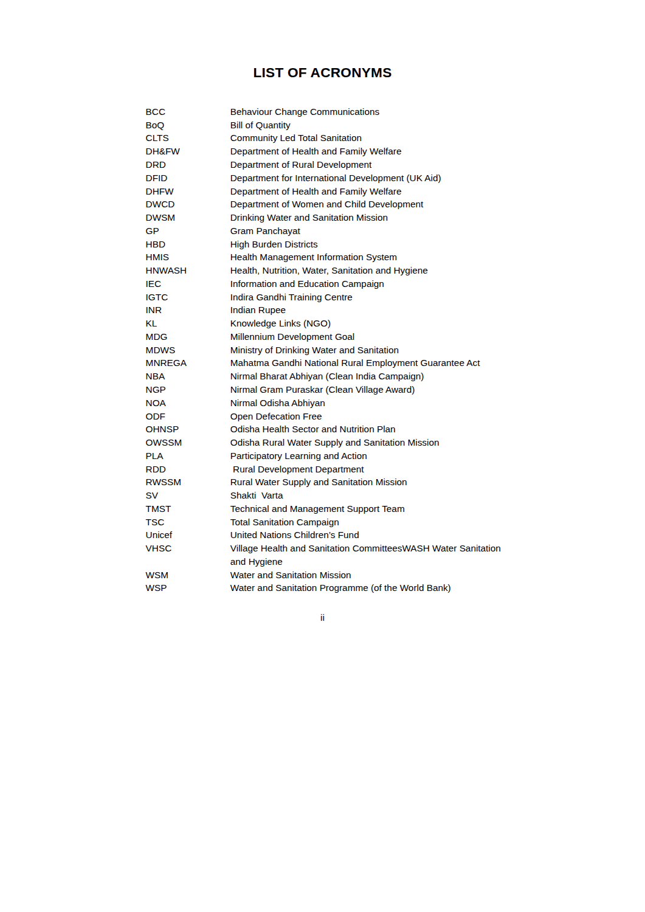LIST OF ACRONYMS
| BCC | Behaviour Change Communications |
| BoQ | Bill of Quantity |
| CLTS | Community Led Total Sanitation |
| DH&FW | Department of Health and Family Welfare |
| DRD | Department of Rural Development |
| DFID | Department for International Development (UK Aid) |
| DHFW | Department of Health and Family Welfare |
| DWCD | Department of Women and Child Development |
| DWSM | Drinking Water and Sanitation Mission |
| GP | Gram Panchayat |
| HBD | High Burden Districts |
| HMIS | Health Management Information System |
| HNWASH | Health, Nutrition, Water, Sanitation and Hygiene |
| IEC | Information and Education Campaign |
| IGTC | Indira Gandhi Training Centre |
| INR | Indian Rupee |
| KL | Knowledge Links (NGO) |
| MDG | Millennium Development Goal |
| MDWS | Ministry of Drinking Water and Sanitation |
| MNREGA | Mahatma Gandhi National Rural Employment Guarantee Act |
| NBA | Nirmal Bharat Abhiyan (Clean India Campaign) |
| NGP | Nirmal Gram Puraskar (Clean Village Award) |
| NOA | Nirmal Odisha Abhiyan |
| ODF | Open Defecation Free |
| OHNSP | Odisha Health Sector and Nutrition Plan |
| OWSSM | Odisha Rural Water Supply and Sanitation Mission |
| PLA | Participatory Learning and Action |
| RDD | Rural Development Department |
| RWSSM | Rural Water Supply and Sanitation Mission |
| SV | Shakti Varta |
| TMST | Technical and Management Support Team |
| TSC | Total Sanitation Campaign |
| Unicef | United Nations Children’s Fund |
| VHSC | Village Health and Sanitation CommitteesWASH Water Sanitation and Hygiene |
| WSM | Water and Sanitation Mission |
| WSP | Water and Sanitation Programme (of the World Bank) |
ii